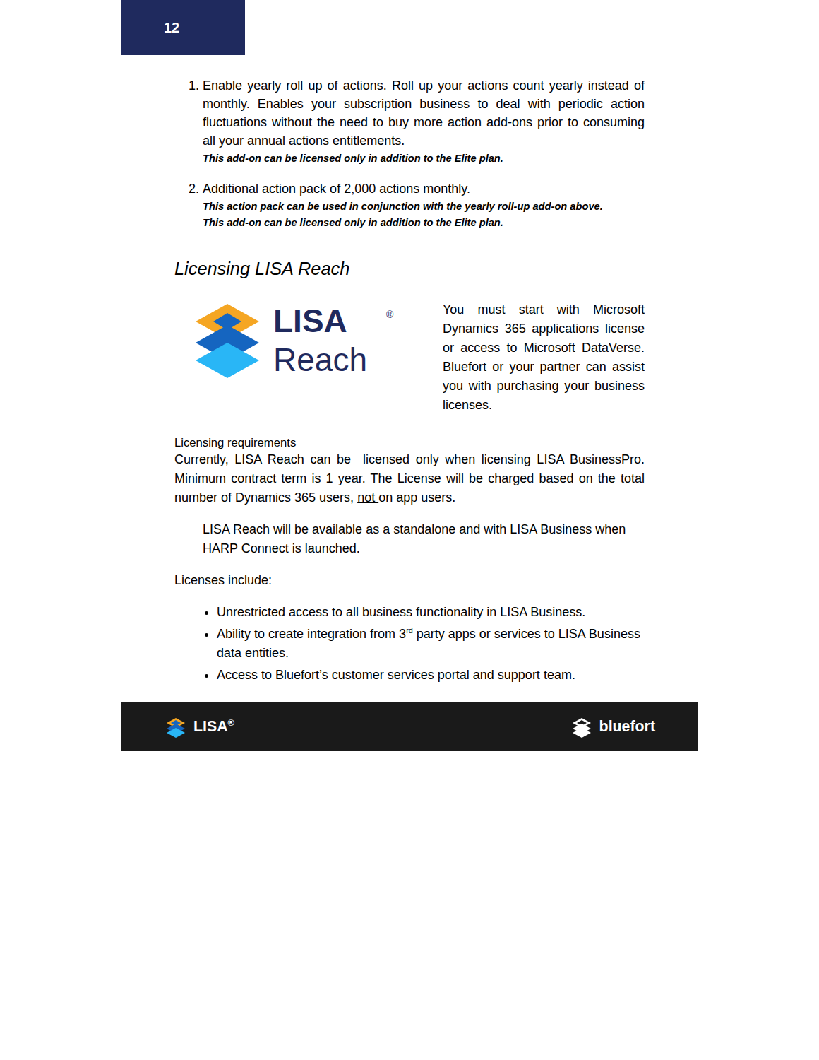12
Enable yearly roll up of actions. Roll up your actions count yearly instead of monthly. Enables your subscription business to deal with periodic action fluctuations without the need to buy more action add-ons prior to consuming all your annual actions entitlements. This add-on can be licensed only in addition to the Elite plan.
Additional action pack of 2,000 actions monthly. This action pack can be used in conjunction with the yearly roll-up add-on above. This add-on can be licensed only in addition to the Elite plan.
Licensing LISA Reach
LISA ® Reach
You must start with Microsoft Dynamics 365 applications license or access to Microsoft DataVerse. Bluefort or your partner can assist you with purchasing your business licenses.
Licensing requirements
Currently, LISA Reach can be licensed only when licensing LISA BusinessPro. Minimum contract term is 1 year. The License will be charged based on the total number of Dynamics 365 users, not on app users.
LISA Reach will be available as a standalone and with LISA Business when HARP Connect is launched.
Licenses include:
Unrestricted access to all business functionality in LISA Business.
Ability to create integration from 3rd party apps or services to LISA Business data entities.
Access to Bluefort’s customer services portal and support team.
LISA®
bluefort